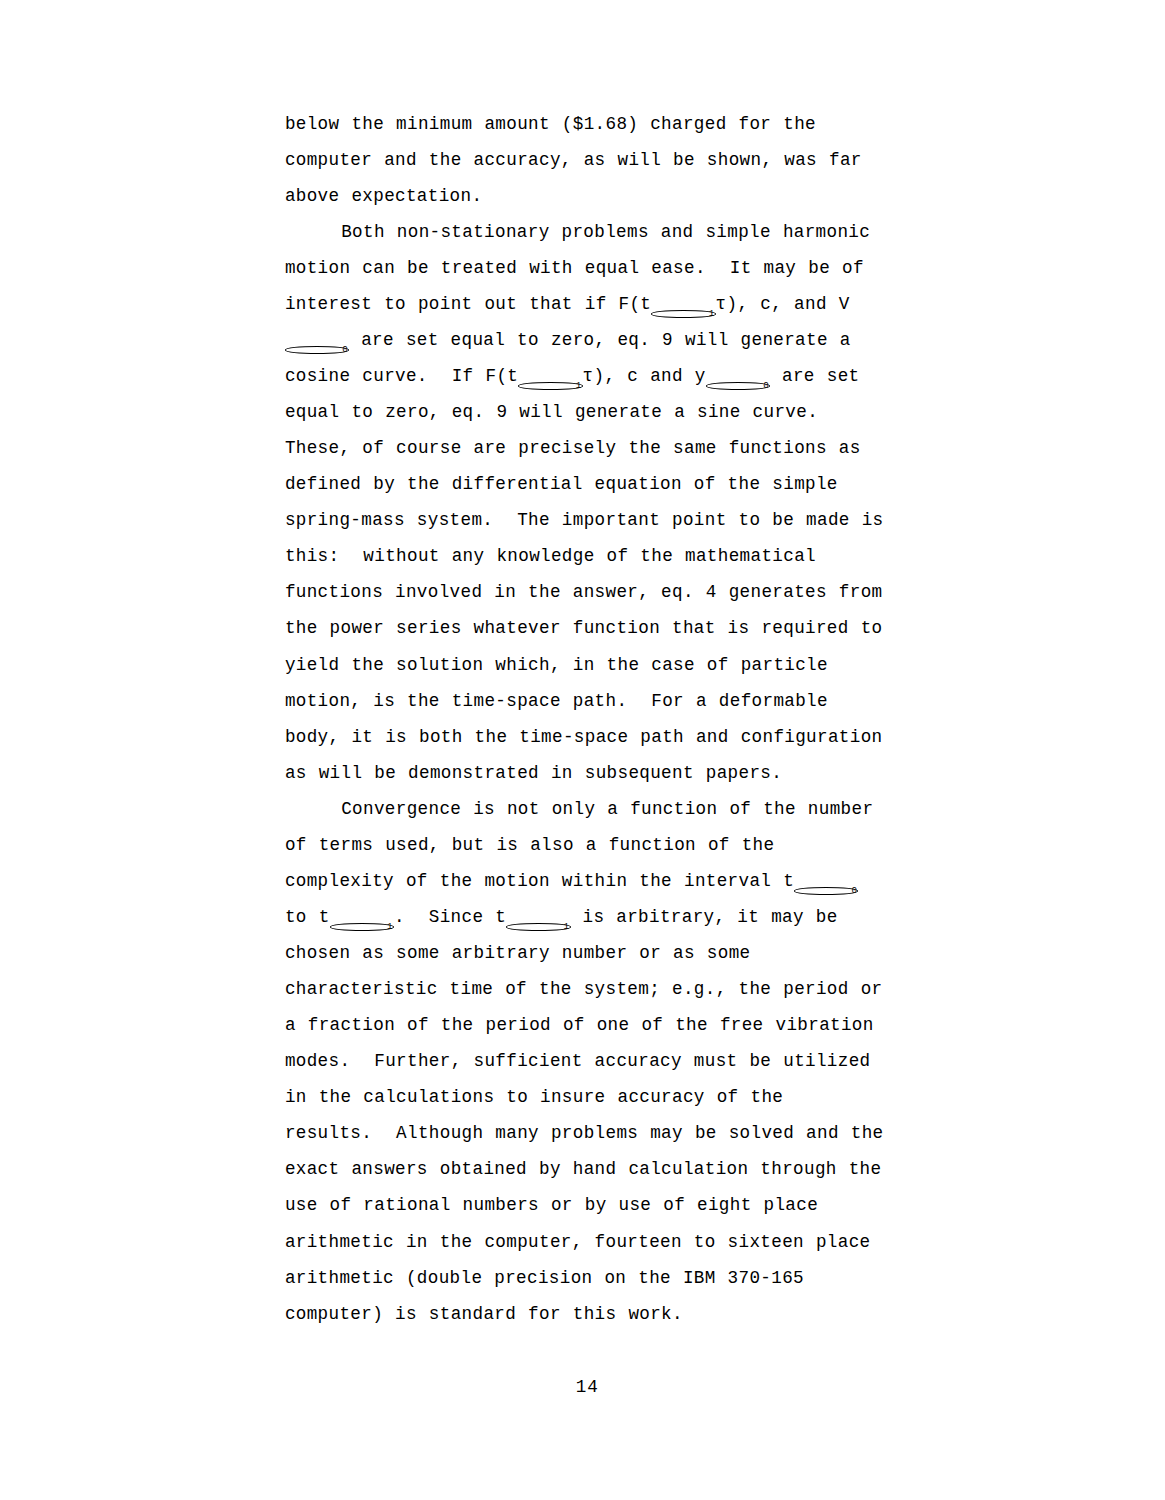below the minimum amount ($1.68) charged for the computer and the accuracy, as will be shown, was far above expectation.
Both non-stationary problems and simple harmonic motion can be treated with equal ease. It may be of interest to point out that if F(t1τ), c, and V0 are set equal to zero, eq. 9 will generate a cosine curve. If F(t1τ), c and y0 are set equal to zero, eq. 9 will generate a sine curve. These, of course are precisely the same functions as defined by the differential equation of the simple spring-mass system. The important point to be made is this: without any knowledge of the mathematical functions involved in the answer, eq. 4 generates from the power series whatever function that is required to yield the solution which, in the case of particle motion, is the time-space path. For a deformable body, it is both the time-space path and configuration as will be demonstrated in subsequent papers.
Convergence is not only a function of the number of terms used, but is also a function of the complexity of the motion within the interval t0 to t1. Since t1 is arbitrary, it may be chosen as some arbitrary number or as some characteristic time of the system; e.g., the period or a fraction of the period of one of the free vibration modes. Further, sufficient accuracy must be utilized in the calculations to insure accuracy of the results. Although many problems may be solved and the exact answers obtained by hand calculation through the use of rational numbers or by use of eight place arithmetic in the computer, fourteen to sixteen place arithmetic (double precision on the IBM 370-165 computer) is standard for this work.
14